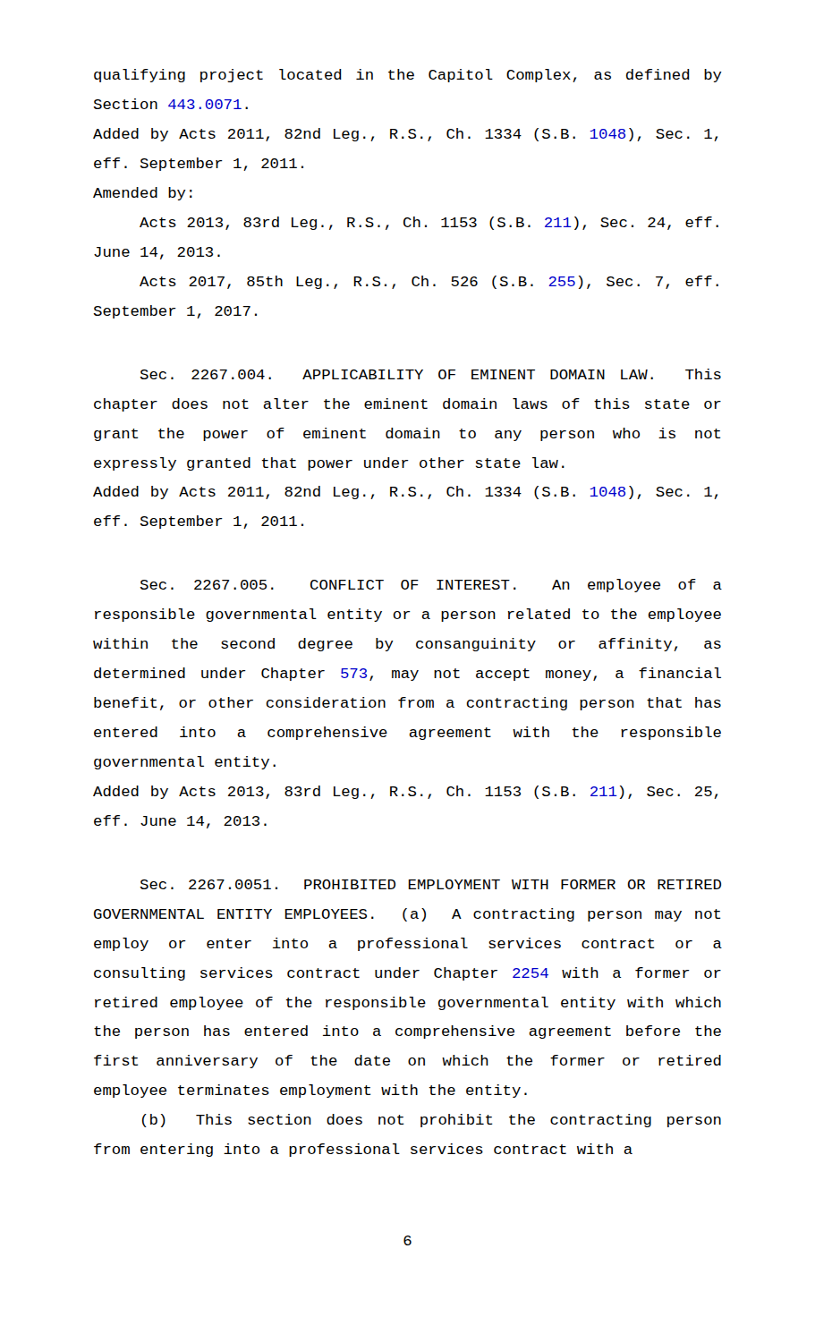qualifying project located in the Capitol Complex, as defined by Section 443.0071.
Added by Acts 2011, 82nd Leg., R.S., Ch. 1334 (S.B. 1048), Sec. 1, eff. September 1, 2011.
Amended by:
Acts 2013, 83rd Leg., R.S., Ch. 1153 (S.B. 211), Sec. 24, eff. June 14, 2013.
Acts 2017, 85th Leg., R.S., Ch. 526 (S.B. 255), Sec. 7, eff. September 1, 2017.
Sec. 2267.004. APPLICABILITY OF EMINENT DOMAIN LAW. This chapter does not alter the eminent domain laws of this state or grant the power of eminent domain to any person who is not expressly granted that power under other state law.
Added by Acts 2011, 82nd Leg., R.S., Ch. 1334 (S.B. 1048), Sec. 1, eff. September 1, 2011.
Sec. 2267.005. CONFLICT OF INTEREST. An employee of a responsible governmental entity or a person related to the employee within the second degree by consanguinity or affinity, as determined under Chapter 573, may not accept money, a financial benefit, or other consideration from a contracting person that has entered into a comprehensive agreement with the responsible governmental entity.
Added by Acts 2013, 83rd Leg., R.S., Ch. 1153 (S.B. 211), Sec. 25, eff. June 14, 2013.
Sec. 2267.0051. PROHIBITED EMPLOYMENT WITH FORMER OR RETIRED GOVERNMENTAL ENTITY EMPLOYEES. (a) A contracting person may not employ or enter into a professional services contract or a consulting services contract under Chapter 2254 with a former or retired employee of the responsible governmental entity with which the person has entered into a comprehensive agreement before the first anniversary of the date on which the former or retired employee terminates employment with the entity.
(b) This section does not prohibit the contracting person from entering into a professional services contract with a
6